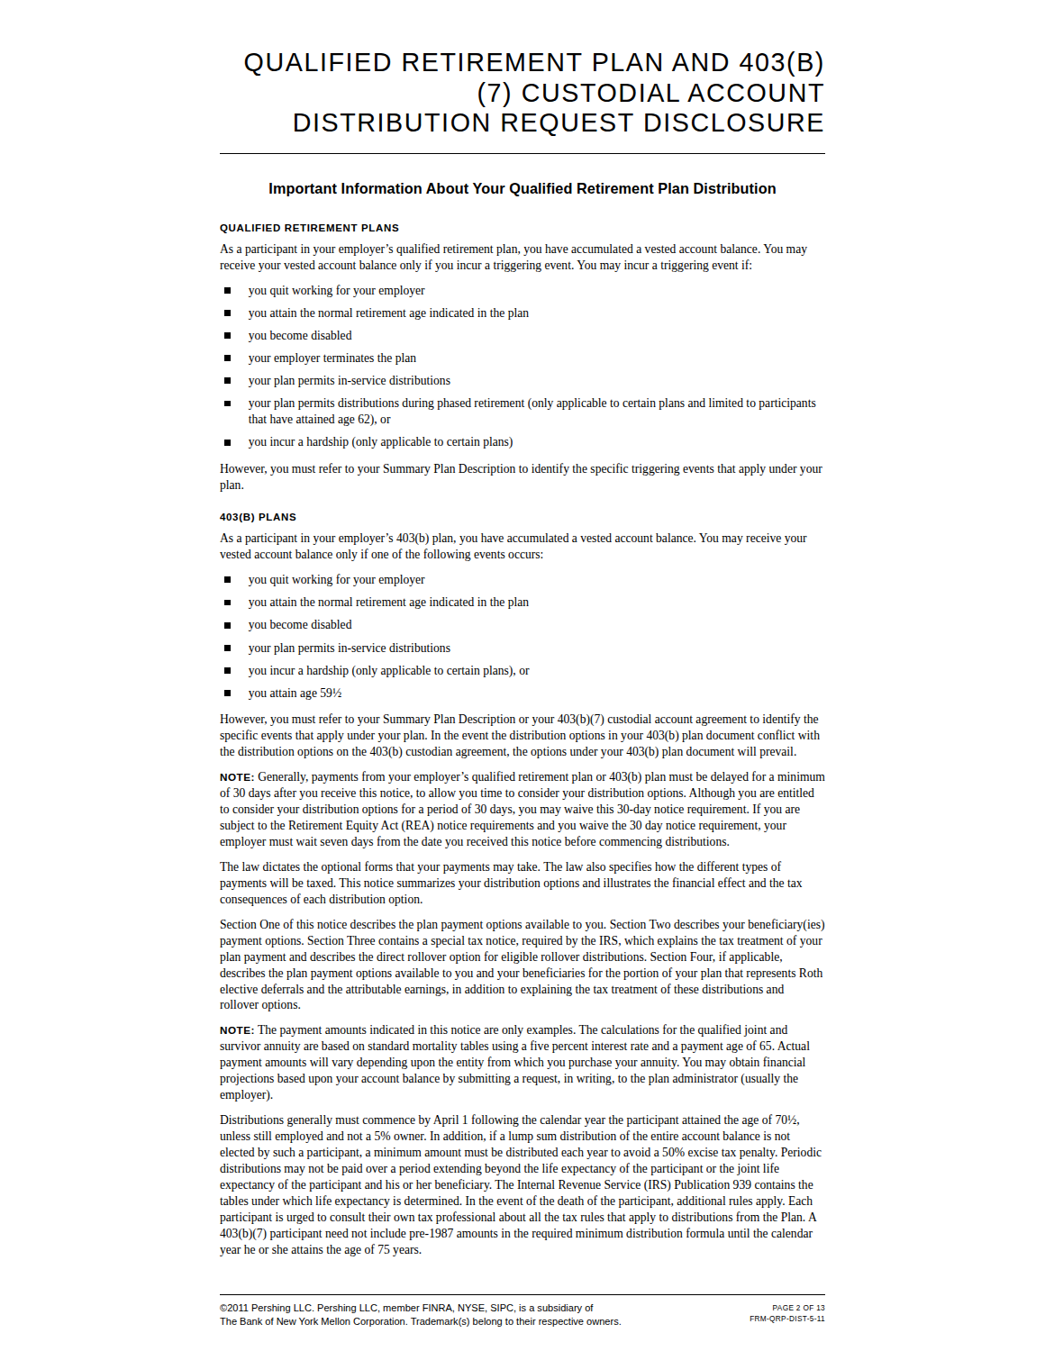Qualified Retirement Plan and 403(b)(7) Custodial Account
Distribution Request Disclosure
Important Information About Your Qualified Retirement Plan Distribution
Qualified Retirement Plans
As a participant in your employer’s qualified retirement plan, you have accumulated a vested account balance. You may receive your vested account balance only if you incur a triggering event. You may incur a triggering event if:
you quit working for your employer
you attain the normal retirement age indicated in the plan
you become disabled
your employer terminates the plan
your plan permits in-service distributions
your plan permits distributions during phased retirement (only applicable to certain plans and limited to participants that have attained age 62), or
you incur a hardship (only applicable to certain plans)
However, you must refer to your Summary Plan Description to identify the specific triggering events that apply under your plan.
403(b) Plans
As a participant in your employer’s 403(b) plan, you have accumulated a vested account balance. You may receive your vested account balance only if one of the following events occurs:
you quit working for your employer
you attain the normal retirement age indicated in the plan
you become disabled
your plan permits in-service distributions
you incur a hardship (only applicable to certain plans), or
you attain age 59½
However, you must refer to your Summary Plan Description or your 403(b)(7) custodial account agreement to identify the specific events that apply under your plan. In the event the distribution options in your 403(b) plan document conflict with the distribution options on the 403(b) custodian agreement, the options under your 403(b) plan document will prevail.
NOTE: Generally, payments from your employer’s qualified retirement plan or 403(b) plan must be delayed for a minimum of 30 days after you receive this notice, to allow you time to consider your distribution options. Although you are entitled to consider your distribution options for a period of 30 days, you may waive this 30-day notice requirement. If you are subject to the Retirement Equity Act (REA) notice requirements and you waive the 30 day notice requirement, your employer must wait seven days from the date you received this notice before commencing distributions.
The law dictates the optional forms that your payments may take. The law also specifies how the different types of payments will be taxed. This notice summarizes your distribution options and illustrates the financial effect and the tax consequences of each distribution option.
Section One of this notice describes the plan payment options available to you. Section Two describes your beneficiary(ies) payment options. Section Three contains a special tax notice, required by the IRS, which explains the tax treatment of your plan payment and describes the direct rollover option for eligible rollover distributions. Section Four, if applicable, describes the plan payment options available to you and your beneficiaries for the portion of your plan that represents Roth elective deferrals and the attributable earnings, in addition to explaining the tax treatment of these distributions and rollover options.
NOTE: The payment amounts indicated in this notice are only examples. The calculations for the qualified joint and survivor annuity are based on standard mortality tables using a five percent interest rate and a payment age of 65. Actual payment amounts will vary depending upon the entity from which you purchase your annuity. You may obtain financial projections based upon your account balance by submitting a request, in writing, to the plan administrator (usually the employer).
Distributions generally must commence by April 1 following the calendar year the participant attained the age of 70½, unless still employed and not a 5% owner. In addition, if a lump sum distribution of the entire account balance is not elected by such a participant, a minimum amount must be distributed each year to avoid a 50% excise tax penalty. Periodic distributions may not be paid over a period extending beyond the life expectancy of the participant or the joint life expectancy of the participant and his or her beneficiary. The Internal Revenue Service (IRS) Publication 939 contains the tables under which life expectancy is determined. In the event of the death of the participant, additional rules apply. Each participant is urged to consult their own tax professional about all the tax rules that apply to distributions from the Plan. A 403(b)(7) participant need not include pre-1987 amounts in the required minimum distribution formula until the calendar year he or she attains the age of 75 years.
©2011 Pershing LLC. Pershing LLC, member FINRA, NYSE, SIPC, is a subsidiary of
The Bank of New York Mellon Corporation. Trademark(s) belong to their respective owners.
PAGE 2 OF 13
FRM-QRP-DIST-5-11